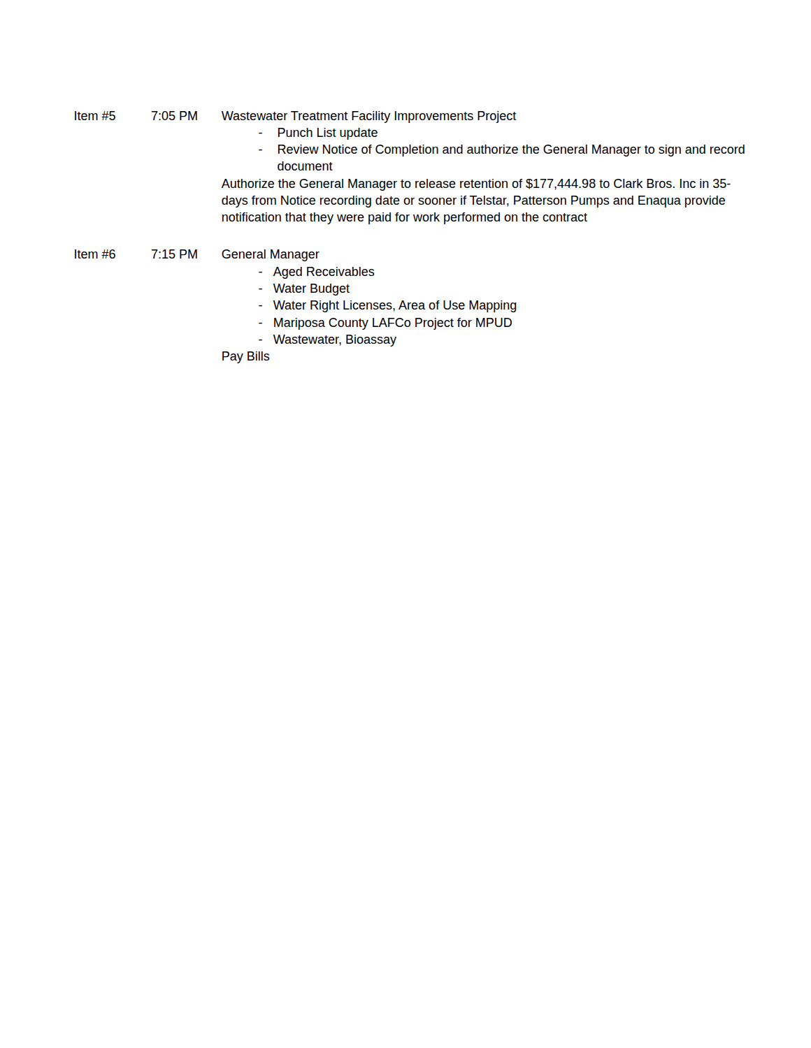| Item #5 | 7:05 PM | Wastewater Treatment Facility Improvements Project Punch List update Review Notice of Completion and authorize the General Manager to sign and record document Authorize the General Manager to release retention of $177,444.98 to Clark Bros. Inc in 35-days from Notice recording date or sooner if Telstar, Patterson Pumps and Enaqua provide notification that they were paid for work performed on the contract |
| Item #6 | 7:15 PM | General Manager Aged Receivables Water Budget Water Right Licenses, Area of Use Mapping Mariposa County LAFCo Project for MPUD Wastewater, Bioassay Pay Bills |